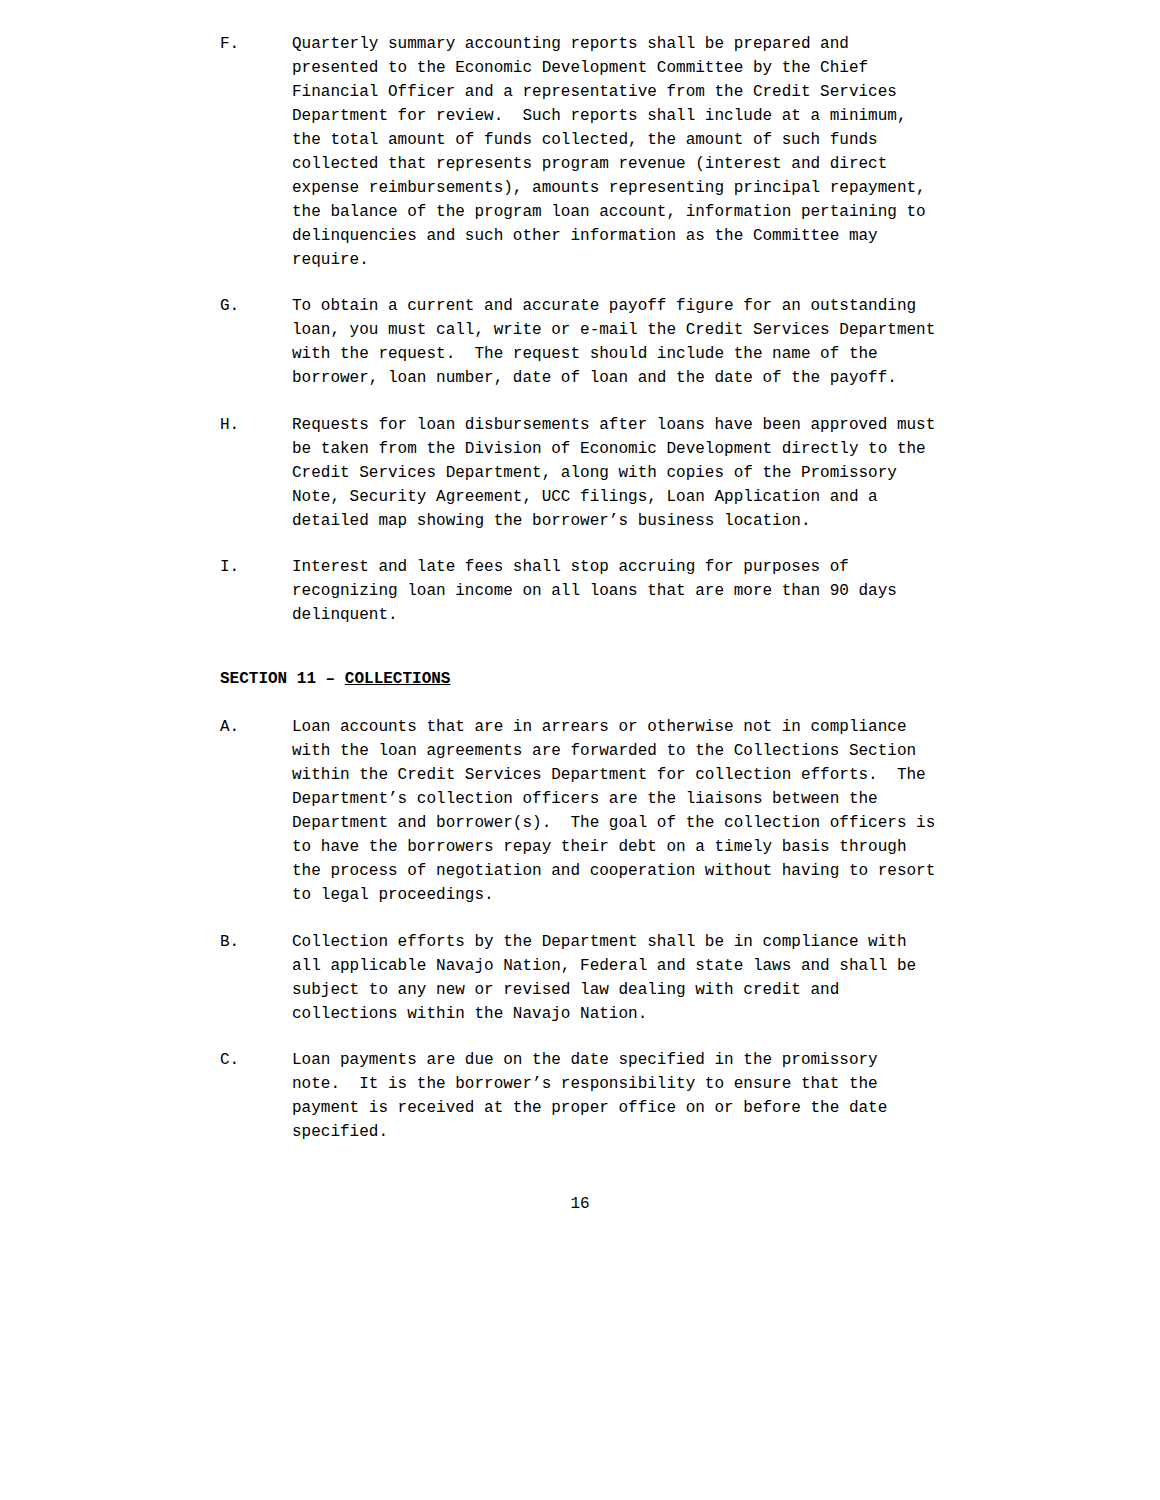F.
Quarterly summary accounting reports shall be prepared and presented to the Economic Development Committee by the Chief Financial Officer and a representative from the Credit Services Department for review. Such reports shall include at a minimum, the total amount of funds collected, the amount of such funds collected that represents program revenue (interest and direct expense reimbursements), amounts representing principal repayment, the balance of the program loan account, information pertaining to delinquencies and such other information as the Committee may require.
G.
To obtain a current and accurate payoff figure for an outstanding loan, you must call, write or e-mail the Credit Services Department with the request. The request should include the name of the borrower, loan number, date of loan and the date of the payoff.
H.
Requests for loan disbursements after loans have been approved must be taken from the Division of Economic Development directly to the Credit Services Department, along with copies of the Promissory Note, Security Agreement, UCC filings, Loan Application and a detailed map showing the borrower’s business location.
I.
Interest and late fees shall stop accruing for purposes of recognizing loan income on all loans that are more than 90 days delinquent.
SECTION 11 – COLLECTIONS
A.
Loan accounts that are in arrears or otherwise not in compliance with the loan agreements are forwarded to the Collections Section within the Credit Services Department for collection efforts. The Department’s collection officers are the liaisons between the Department and borrower(s). The goal of the collection officers is to have the borrowers repay their debt on a timely basis through the process of negotiation and cooperation without having to resort to legal proceedings.
B.
Collection efforts by the Department shall be in compliance with all applicable Navajo Nation, Federal and state laws and shall be subject to any new or revised law dealing with credit and collections within the Navajo Nation.
C.
Loan payments are due on the date specified in the promissory note. It is the borrower’s responsibility to ensure that the payment is received at the proper office on or before the date specified.
16